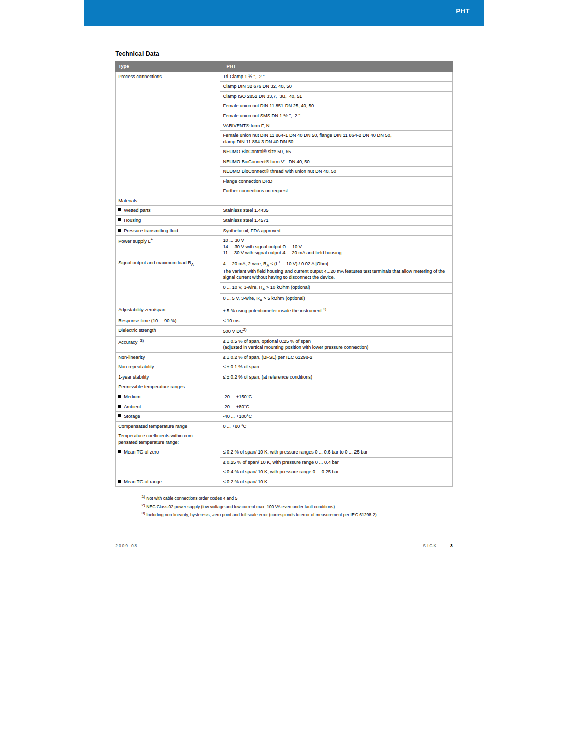PHT
Technical Data
| Type | PHT |
| --- | --- |
| Process connections | Tri-Clamp 1 ½ ", 2 " |
| Clamp DIN 32 676 DN 32, 40, 50 |
| Clamp ISO 2852 DN 33,7, 38, 40, 51 |
| Female union nut DIN 11 851 DN 25, 40, 50 |
| Female union nut SMS DN 1 ½ ", 2 " |
| VARIVENT® form F, N |
| Female union nut DIN 11 864-1 DN 40 DN 50, flange DIN 11 864-2 DN 40 DN 50, clamp DIN 11 864-3 DN 40 DN 50 |
| NEUMO BioControl® size 50, 65 |
| NEUMO BioConnect® form V - DN 40, 50 |
| NEUMO BioConnect® thread with union nut DN 40, 50 |
| Flange connection DRD |
| Further connections on request |
| Materials | |
| Wetted parts | Stainless steel 1.4435 |
| Housing | Stainless steel 1.4571 |
| Pressure transmitting fluid | Synthetic oil, FDA approved |
| Power supply L + | 10 ... 30 V 14 ... 30 V with signal output 0 ... 10 V 11 ... 30 V with signal output 4 ... 20 mA and field housing |
| Signal output and maximum load R A | 4 ... 20 mA, 2-wire, R A ≤ (L + – 10 V) / 0.02 A [Ohm] The variant with field housing and current output 4...20 mA features test terminals that allow metering of the signal current without having to disconnect the device. |
| 0 ... 10 V, 3-wire, R A > 10 kOhm (optional) |
| 0 ... 5 V, 3-wire, R A > 5 kOhm (optional) |
| Adjustability zero/span | ± 5 % using potentiometer inside the instrument 1) |
| Response time (10 ... 90 %) | ≤ 10 ms |
| Dielectric strength | 500 V DC 2) |
| Accuracy 3) | ≤ ± 0.5 % of span, optional 0.25 % of span (adjusted in vertical mounting position with lower pressure connection) |
| Non-linearity | ≤ ± 0.2 % of span, (BFSL) per IEC 61298-2 |
| Non-repeatability | ≤ ± 0.1 % of span |
| 1-year stability | ≤ ± 0.2 % of span, (at reference conditions) |
| Permissible temperature ranges | |
| Medium | -20 ... +150°C |
| Ambient | -20 ... +80°C |
| Storage | -40 ... +100°C |
| Compensated temperature range | 0 ... +80 °C |
| Temperature coefficients within com- pensated temperature range: | |
| Mean TC of zero | ≤ 0.2 % of span/ 10 K, with pressure ranges 0 ... 0.6 bar to 0 ... 25 bar |
| ≤ 0.25 % of span/ 10 K, with pressure range 0 ... 0.4 bar |
| ≤ 0.4 % of span/ 10 K, with pressure range 0 ... 0.25 bar |
| Mean TC of range | ≤ 0.2 % of span/ 10 K |
1) Not with cable connections order codes 4 and 5
2) NEC Class 02 power supply (low voltage and low current max. 100 VA even under fault conditions)
3) Including non-linearity, hysteresis, zero point and full scale error (corresponds to error of measurement per IEC 61298-2)
2009-08
SICK 3